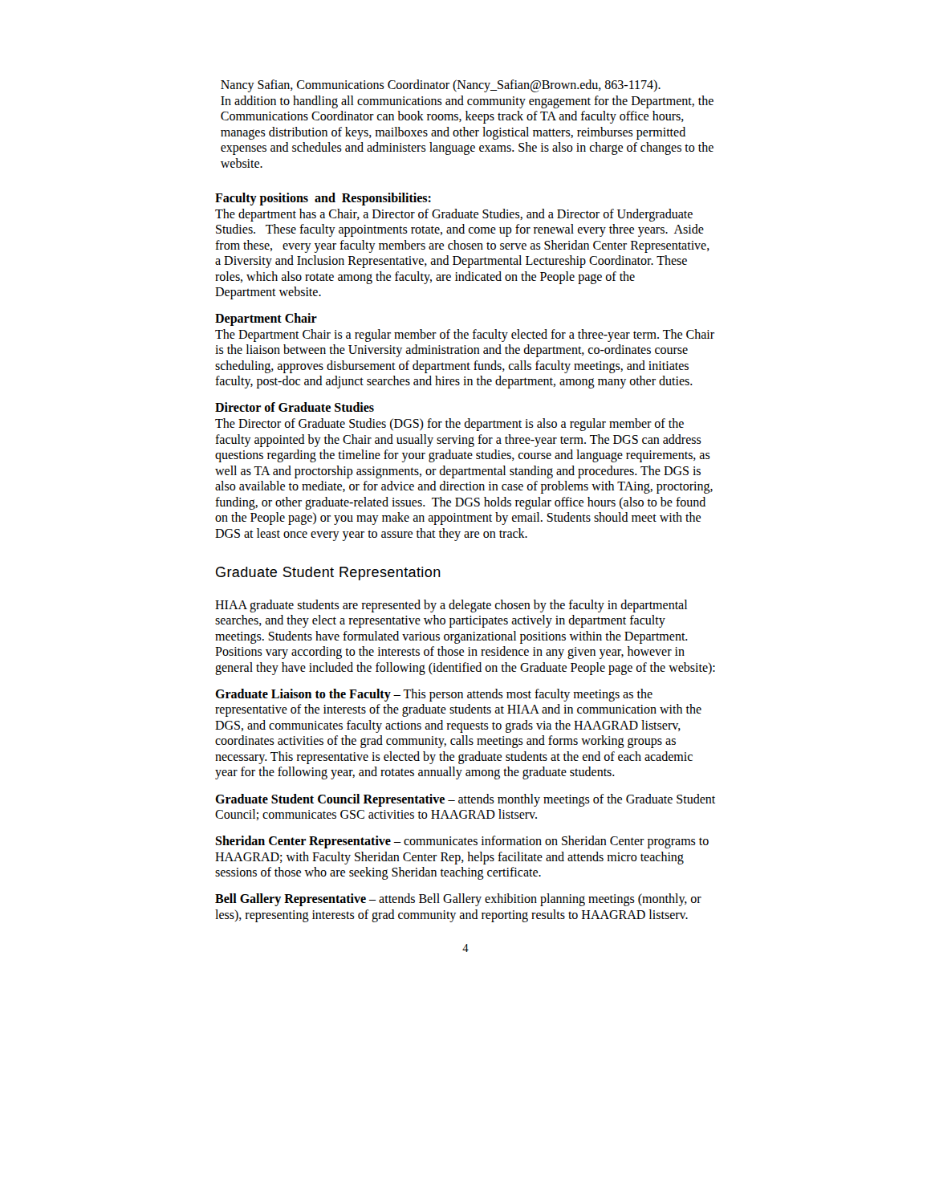Nancy Safian, Communications Coordinator (Nancy_Safian@Brown.edu, 863-1174).
In addition to handling all communications and community engagement for the Department, the Communications Coordinator can book rooms, keeps track of TA and faculty office hours, manages distribution of keys, mailboxes and other logistical matters, reimburses permitted expenses and schedules and administers language exams. She is also in charge of changes to the website.
Faculty positions and Responsibilities:
The department has a Chair, a Director of Graduate Studies, and a Director of Undergraduate Studies. These faculty appointments rotate, and come up for renewal every three years. Aside from these, every year faculty members are chosen to serve as Sheridan Center Representative, a Diversity and Inclusion Representative, and Departmental Lectureship Coordinator. These roles, which also rotate among the faculty, are indicated on the People page of the Department website.
Department Chair
The Department Chair is a regular member of the faculty elected for a three-year term. The Chair is the liaison between the University administration and the department, co-ordinates course scheduling, approves disbursement of department funds, calls faculty meetings, and initiates faculty, post-doc and adjunct searches and hires in the department, among many other duties.
Director of Graduate Studies
The Director of Graduate Studies (DGS) for the department is also a regular member of the faculty appointed by the Chair and usually serving for a three-year term. The DGS can address questions regarding the timeline for your graduate studies, course and language requirements, as well as TA and proctorship assignments, or departmental standing and procedures. The DGS is also available to mediate, or for advice and direction in case of problems with TAing, proctoring, funding, or other graduate-related issues. The DGS holds regular office hours (also to be found on the People page) or you may make an appointment by email. Students should meet with the DGS at least once every year to assure that they are on track.
Graduate Student Representation
HIAA graduate students are represented by a delegate chosen by the faculty in departmental searches, and they elect a representative who participates actively in department faculty meetings. Students have formulated various organizational positions within the Department. Positions vary according to the interests of those in residence in any given year, however in general they have included the following (identified on the Graduate People page of the website):
Graduate Liaison to the Faculty – This person attends most faculty meetings as the representative of the interests of the graduate students at HIAA and in communication with the DGS, and communicates faculty actions and requests to grads via the HAAGRAD listserv, coordinates activities of the grad community, calls meetings and forms working groups as necessary. This representative is elected by the graduate students at the end of each academic year for the following year, and rotates annually among the graduate students.
Graduate Student Council Representative – attends monthly meetings of the Graduate Student Council; communicates GSC activities to HAAGRAD listserv.
Sheridan Center Representative – communicates information on Sheridan Center programs to HAAGRAD; with Faculty Sheridan Center Rep, helps facilitate and attends micro teaching sessions of those who are seeking Sheridan teaching certificate.
Bell Gallery Representative – attends Bell Gallery exhibition planning meetings (monthly, or less), representing interests of grad community and reporting results to HAAGRAD listserv.
4